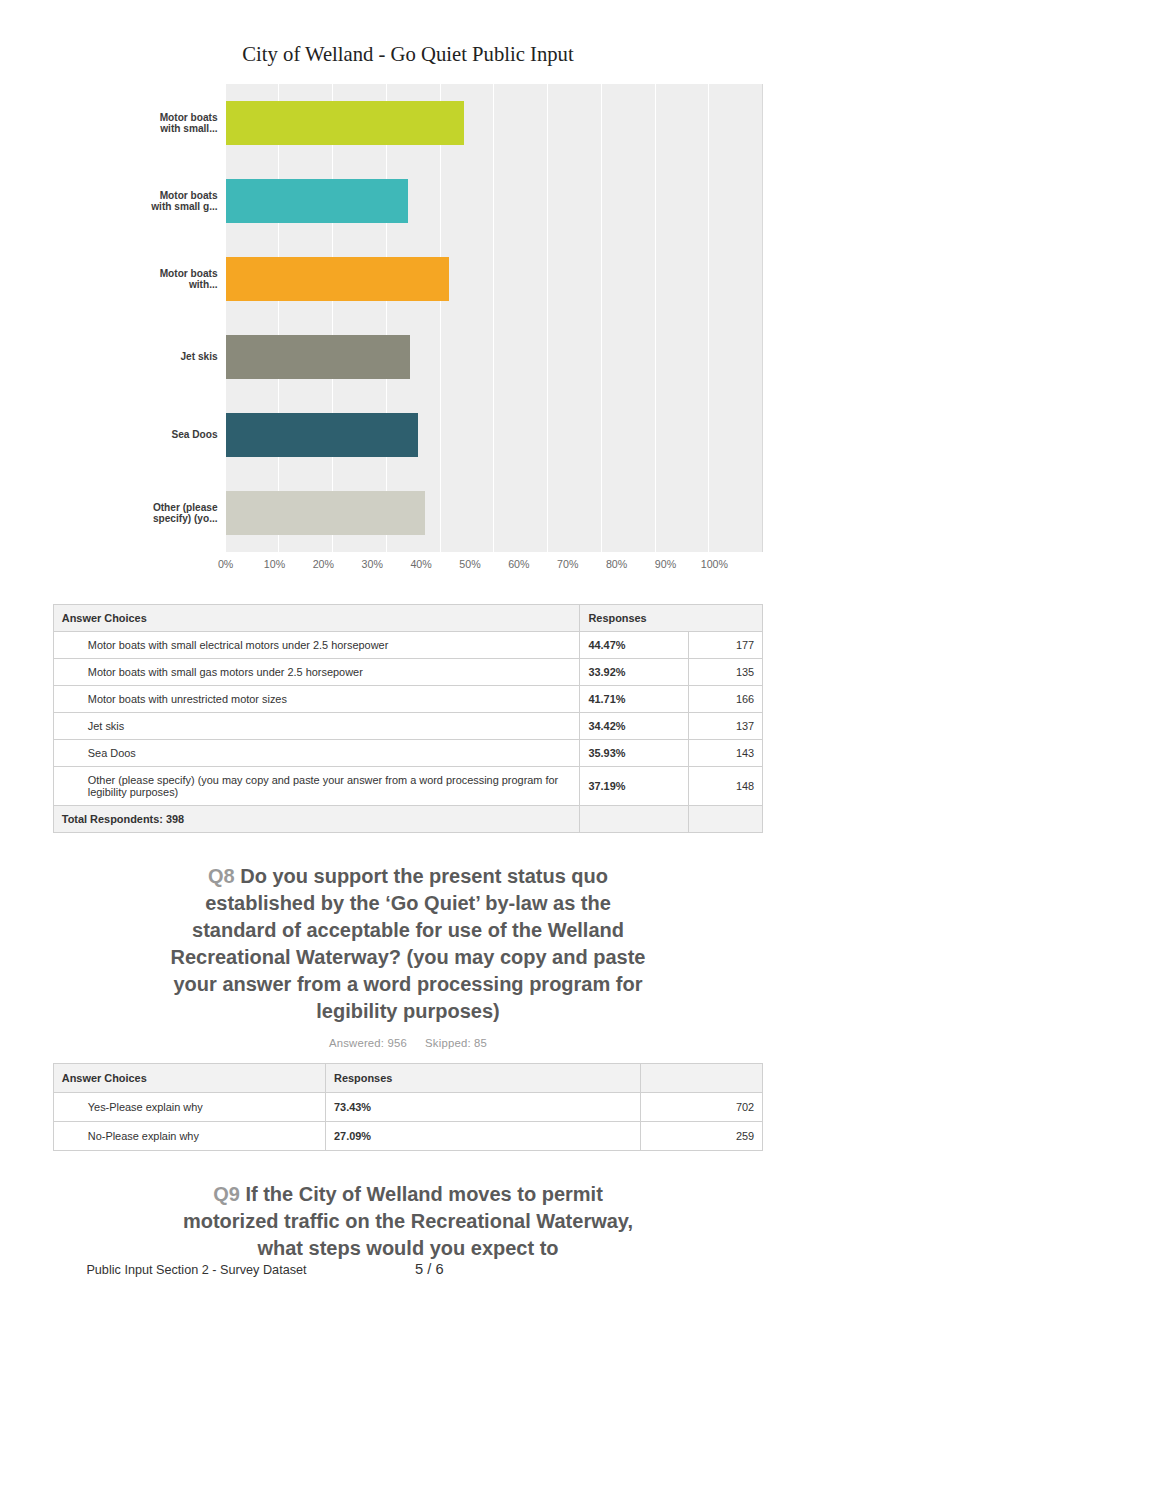City of Welland - Go Quiet Public Input
Motor boats
with small...
Motor boats
with small g...
Motor boats
with...
Jet skis
Sea Doos
Other (please
specify) (yo...
0% 10% 20% 30% 40% 50% 60% 70% 80% 90% 100%
| Answer Choices | Responses |
| --- | --- |
| Motor boats with small electrical motors under 2.5 horsepower | 44.47% | 177 |
| Motor boats with small gas motors under 2.5 horsepower | 33.92% | 135 |
| Motor boats with unrestricted motor sizes | 41.71% | 166 |
| Jet skis | 34.42% | 137 |
| Sea Doos | 35.93% | 143 |
| Other (please specify) (you may copy and paste your answer from a word processing program for legibility purposes) | 37.19% | 148 |
| Total Respondents: 398 | | |
Q8 Do you support the present status quo established by the ‘Go Quiet’ by-law as the standard of acceptable for use of the Welland Recreational Waterway? (you may copy and paste your answer from a word processing program for legibility purposes)
Answered: 956 Skipped: 85
| Answer Choices | Responses | |
| --- | --- | --- |
| Yes-Please explain why | 73.43% | 702 |
| No-Please explain why | 27.09% | 259 |
Q9 If the City of Welland moves to permit motorized traffic on the Recreational Waterway, what steps would you expect to
Public Input Section 2 - Survey Dataset
5 / 6